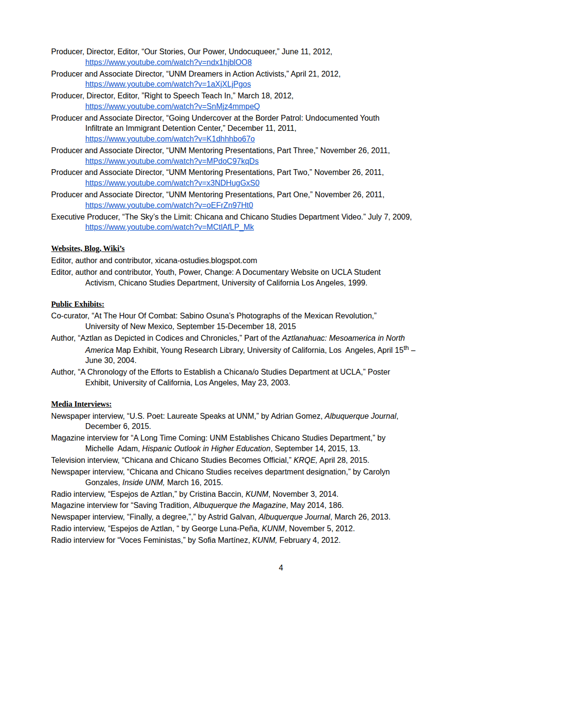Producer, Director, Editor, “Our Stories, Our Power, Undocuqueer,” June 11, 2012, https://www.youtube.com/watch?v=ndx1hjblOO8
Producer and Associate Director, “UNM Dreamers in Action Activists,” April 21, 2012, https://www.youtube.com/watch?v=1aXjXLjPgos
Producer, Director, Editor, ”Right to Speech Teach In,” March 18, 2012, https://www.youtube.com/watch?v=SnMjz4mmpeQ
Producer and Associate Director, “Going Undercover at the Border Patrol: Undocumented Youth Infiltrate an Immigrant Detention Center,” December 11, 2011, https://www.youtube.com/watch?v=K1dhhhbo67o
Producer and Associate Director, “UNM Mentoring Presentations, Part Three,” November 26, 2011, https://www.youtube.com/watch?v=MPdoC97kqDs
Producer and Associate Director, “UNM Mentoring Presentations, Part Two,” November 26, 2011, https://www.youtube.com/watch?v=x3NDHugGxS0
Producer and Associate Director, “UNM Mentoring Presentations, Part One,” November 26, 2011, https://www.youtube.com/watch?v=oEFrZn97Ht0
Executive Producer, “The Sky’s the Limit: Chicana and Chicano Studies Department Video.” July 7, 2009, https://www.youtube.com/watch?v=MCtlAfLP_Mk
Websites, Blog, Wiki’s
Editor, author and contributor, xicana-ostudies.blogspot.com
Editor, author and contributor, Youth, Power, Change: A Documentary Website on UCLA Student Activism, Chicano Studies Department, University of California Los Angeles, 1999.
Public Exhibits:
Co-curator, “At The Hour Of Combat: Sabino Osuna’s Photographs of the Mexican Revolution,” University of New Mexico, September 15-December 18, 2015
Author, “Aztlan as Depicted in Codices and Chronicles,” Part of the Aztlanahuac: Mesoamerica in North America Map Exhibit, Young Research Library, University of California, Los Angeles, April 15th – June 30, 2004.
Author, “A Chronology of the Efforts to Establish a Chicana/o Studies Department at UCLA,” Poster Exhibit, University of California, Los Angeles, May 23, 2003.
Media Interviews:
Newspaper interview, “U.S. Poet: Laureate Speaks at UNM,” by Adrian Gomez, Albuquerque Journal, December 6, 2015.
Magazine interview for “A Long Time Coming: UNM Establishes Chicano Studies Department,” by Michelle Adam, Hispanic Outlook in Higher Education, September 14, 2015, 13.
Television interview, “Chicana and Chicano Studies Becomes Official,” KRQE, April 28, 2015.
Newspaper interview, “Chicana and Chicano Studies receives department designation,” by Carolyn Gonzales, Inside UNM, March 16, 2015.
Radio interview, “Espejos de Aztlan,” by Cristina Baccin, KUNM, November 3, 2014.
Magazine interview for “Saving Tradition, Albuquerque the Magazine, May 2014, 186.
Newspaper interview, “Finally, a degree,”,” by Astrid Galvan, Albuquerque Journal, March 26, 2013.
Radio interview, “Espejos de Aztlan, “ by George Luna-Peña, KUNM, November 5, 2012.
Radio interview for “Voces Feministas,” by Sofia Martínez, KUNM, February 4, 2012.
4